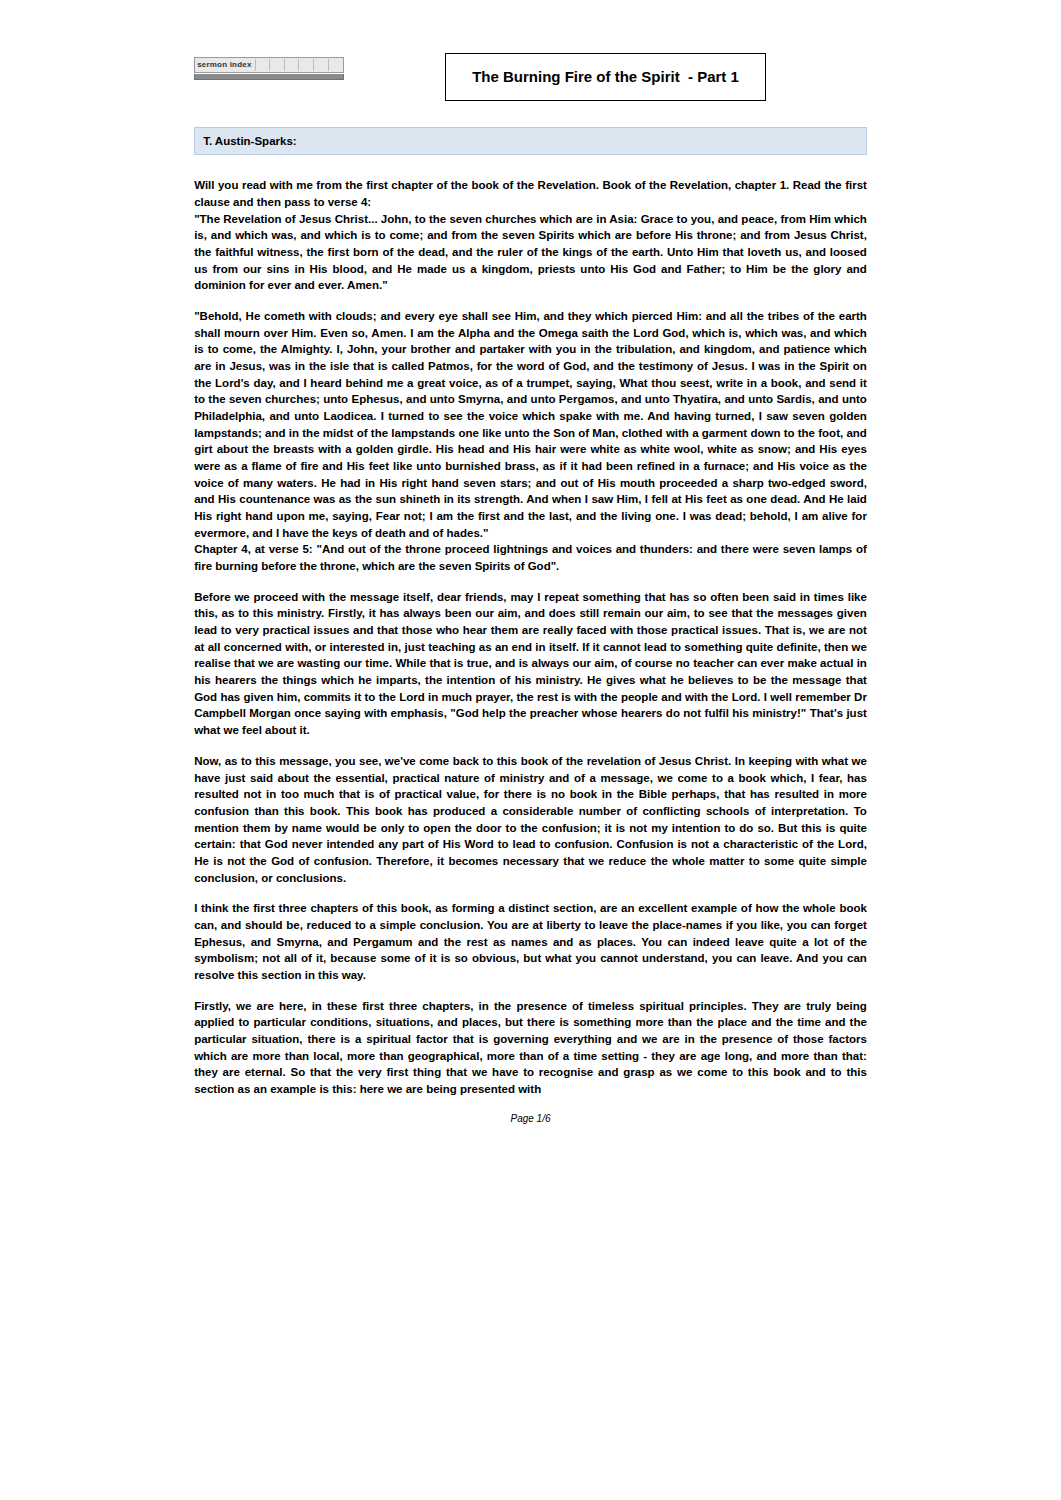sermon index
The Burning Fire of the Spirit - Part 1
T. Austin-Sparks:
Will you read with me from the first chapter of the book of the Revelation. Book of the Revelation, chapter 1. Read the first clause and then pass to verse 4:
"The Revelation of Jesus Christ... John, to the seven churches which are in Asia: Grace to you, and peace, from Him which is, and which was, and which is to come; and from the seven Spirits which are before His throne; and from Jesus Christ, the faithful witness, the first born of the dead, and the ruler of the kings of the earth. Unto Him that loveth us, and loosed us from our sins in His blood, and He made us a kingdom, priests unto His God and Father; to Him be the glory and dominion for ever and ever. Amen."
"Behold, He cometh with clouds; and every eye shall see Him, and they which pierced Him: and all the tribes of the earth shall mourn over Him. Even so, Amen. I am the Alpha and the Omega saith the Lord God, which is, which was, and which is to come, the Almighty. I, John, your brother and partaker with you in the tribulation, and kingdom, and patience which are in Jesus, was in the isle that is called Patmos, for the word of God, and the testimony of Jesus. I was in the Spirit on the Lord's day, and I heard behind me a great voice, as of a trumpet, saying, What thou seest, write in a book, and send it to the seven churches; unto Ephesus, and unto Smyrna, and unto Pergamos, and unto Thyatira, and unto Sardis, and unto Philadelphia, and unto Laodicea. I turned to see the voice which spake with me. And having turned, I saw seven golden lampstands; and in the midst of the lampstands one like unto the Son of Man, clothed with a garment down to the foot, and girt about the breasts with a golden girdle. His head and His hair were white as white wool, white as snow; and His eyes were as a flame of fire and His feet like unto burnished brass, as if it had been refined in a furnace; and His voice as the voice of many waters. He had in His right hand seven stars; and out of His mouth proceeded a sharp two-edged sword, and His countenance was as the sun shineth in its strength. And when I saw Him, I fell at His feet as one dead. And He laid His right hand upon me, saying, Fear not; I am the first and the last, and the living one. I was dead; behold, I am alive for evermore, and I have the keys of death and of hades."
Chapter 4, at verse 5: "And out of the throne proceed lightnings and voices and thunders: and there were seven lamps of fire burning before the throne, which are the seven Spirits of God".
Before we proceed with the message itself, dear friends, may I repeat something that has so often been said in times like this, as to this ministry. Firstly, it has always been our aim, and does still remain our aim, to see that the messages given lead to very practical issues and that those who hear them are really faced with those practical issues. That is, we are not at all concerned with, or interested in, just teaching as an end in itself. If it cannot lead to something quite definite, then we realise that we are wasting our time. While that is true, and is always our aim, of course no teacher can ever make actual in his hearers the things which he imparts, the intention of his ministry. He gives what he believes to be the message that God has given him, commits it to the Lord in much prayer, the rest is with the people and with the Lord. I well remember Dr Campbell Morgan once saying with emphasis, "God help the preacher whose hearers do not fulfil his ministry!" That's just what we feel about it.
Now, as to this message, you see, we've come back to this book of the revelation of Jesus Christ. In keeping with what we have just said about the essential, practical nature of ministry and of a message, we come to a book which, I fear, has resulted not in too much that is of practical value, for there is no book in the Bible perhaps, that has resulted in more confusion than this book. This book has produced a considerable number of conflicting schools of interpretation. To mention them by name would be only to open the door to the confusion; it is not my intention to do so. But this is quite certain: that God never intended any part of His Word to lead to confusion. Confusion is not a characteristic of the Lord, He is not the God of confusion. Therefore, it becomes necessary that we reduce the whole matter to some quite simple conclusion, or conclusions.
I think the first three chapters of this book, as forming a distinct section, are an excellent example of how the whole book can, and should be, reduced to a simple conclusion. You are at liberty to leave the place-names if you like, you can forget Ephesus, and Smyrna, and Pergamum and the rest as names and as places. You can indeed leave quite a lot of the symbolism; not all of it, because some of it is so obvious, but what you cannot understand, you can leave. And you can resolve this section in this way.
Firstly, we are here, in these first three chapters, in the presence of timeless spiritual principles. They are truly being applied to particular conditions, situations, and places, but there is something more than the place and the time and the particular situation, there is a spiritual factor that is governing everything and we are in the presence of those factors which are more than local, more than geographical, more than of a time setting - they are age long, and more than that: they are eternal. So that the very first thing that we have to recognise and grasp as we come to this book and to this section as an example is this: here we are being presented with
Page 1/6